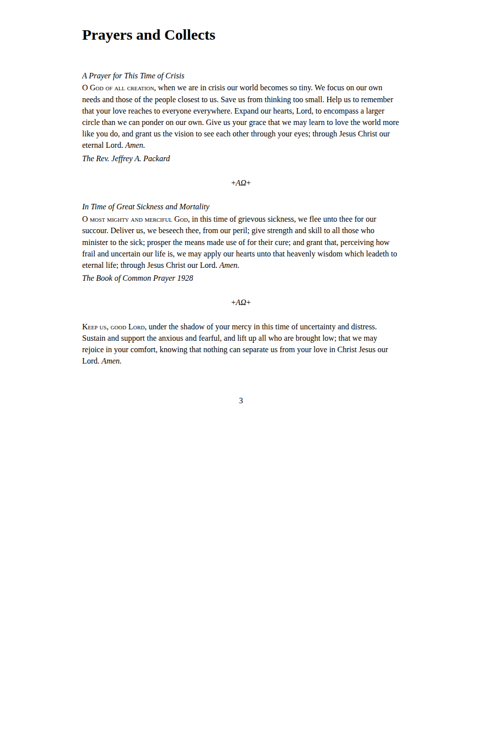Prayers and Collects
A Prayer for This Time of Crisis
O God of all creation, when we are in crisis our world becomes so tiny. We focus on our own needs and those of the people closest to us. Save us from thinking too small. Help us to remember that your love reaches to everyone everywhere. Expand our hearts, Lord, to encompass a larger circle than we can ponder on our own. Give us your grace that we may learn to love the world more like you do, and grant us the vision to see each other through your eyes; through Jesus Christ our eternal Lord. Amen.
The Rev. Jeffrey A. Packard
+AΩ+
In Time of Great Sickness and Mortality
O most mighty and merciful God, in this time of grievous sickness, we flee unto thee for our succour. Deliver us, we beseech thee, from our peril; give strength and skill to all those who minister to the sick; prosper the means made use of for their cure; and grant that, perceiving how frail and uncertain our life is, we may apply our hearts unto that heavenly wisdom which leadeth to eternal life; through Jesus Christ our Lord. Amen.
The Book of Common Prayer 1928
+AΩ+
Keep us, good Lord, under the shadow of your mercy in this time of uncertainty and distress. Sustain and support the anxious and fearful, and lift up all who are brought low; that we may rejoice in your comfort, knowing that nothing can separate us from your love in Christ Jesus our Lord. Amen.
3